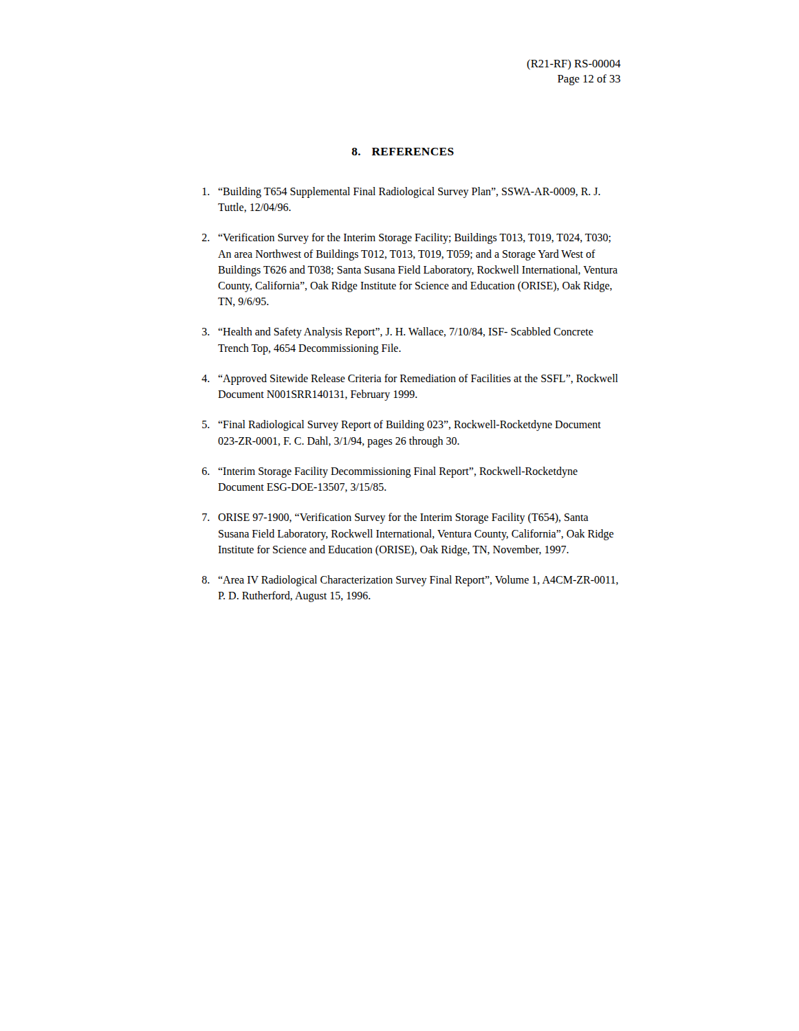(R21-RF) RS-00004 Page 12 of 33
8. REFERENCES
“Building T654 Supplemental Final Radiological Survey Plan”, SSWA-AR-0009, R. J. Tuttle, 12/04/96.
“Verification Survey for the Interim Storage Facility; Buildings T013, T019, T024, T030; An area Northwest of Buildings T012, T013, T019, T059; and a Storage Yard West of Buildings T626 and T038; Santa Susana Field Laboratory, Rockwell International, Ventura County, California”, Oak Ridge Institute for Science and Education (ORISE), Oak Ridge, TN, 9/6/95.
“Health and Safety Analysis Report”, J. H. Wallace, 7/10/84, ISF- Scabbled Concrete Trench Top, 4654 Decommissioning File.
“Approved Sitewide Release Criteria for Remediation of Facilities at the SSFL”, Rockwell Document N001SRR140131, February 1999.
“Final Radiological Survey Report of Building 023”, Rockwell-Rocketdyne Document 023-ZR-0001, F. C. Dahl, 3/1/94, pages 26 through 30.
“Interim Storage Facility Decommissioning Final Report”, Rockwell-Rocketdyne Document ESG-DOE-13507, 3/15/85.
ORISE 97-1900, “Verification Survey for the Interim Storage Facility (T654), Santa Susana Field Laboratory, Rockwell International, Ventura County, California”, Oak Ridge Institute for Science and Education (ORISE), Oak Ridge, TN, November, 1997.
“Area IV Radiological Characterization Survey Final Report”, Volume 1, A4CM-ZR-0011, P. D. Rutherford, August 15, 1996.